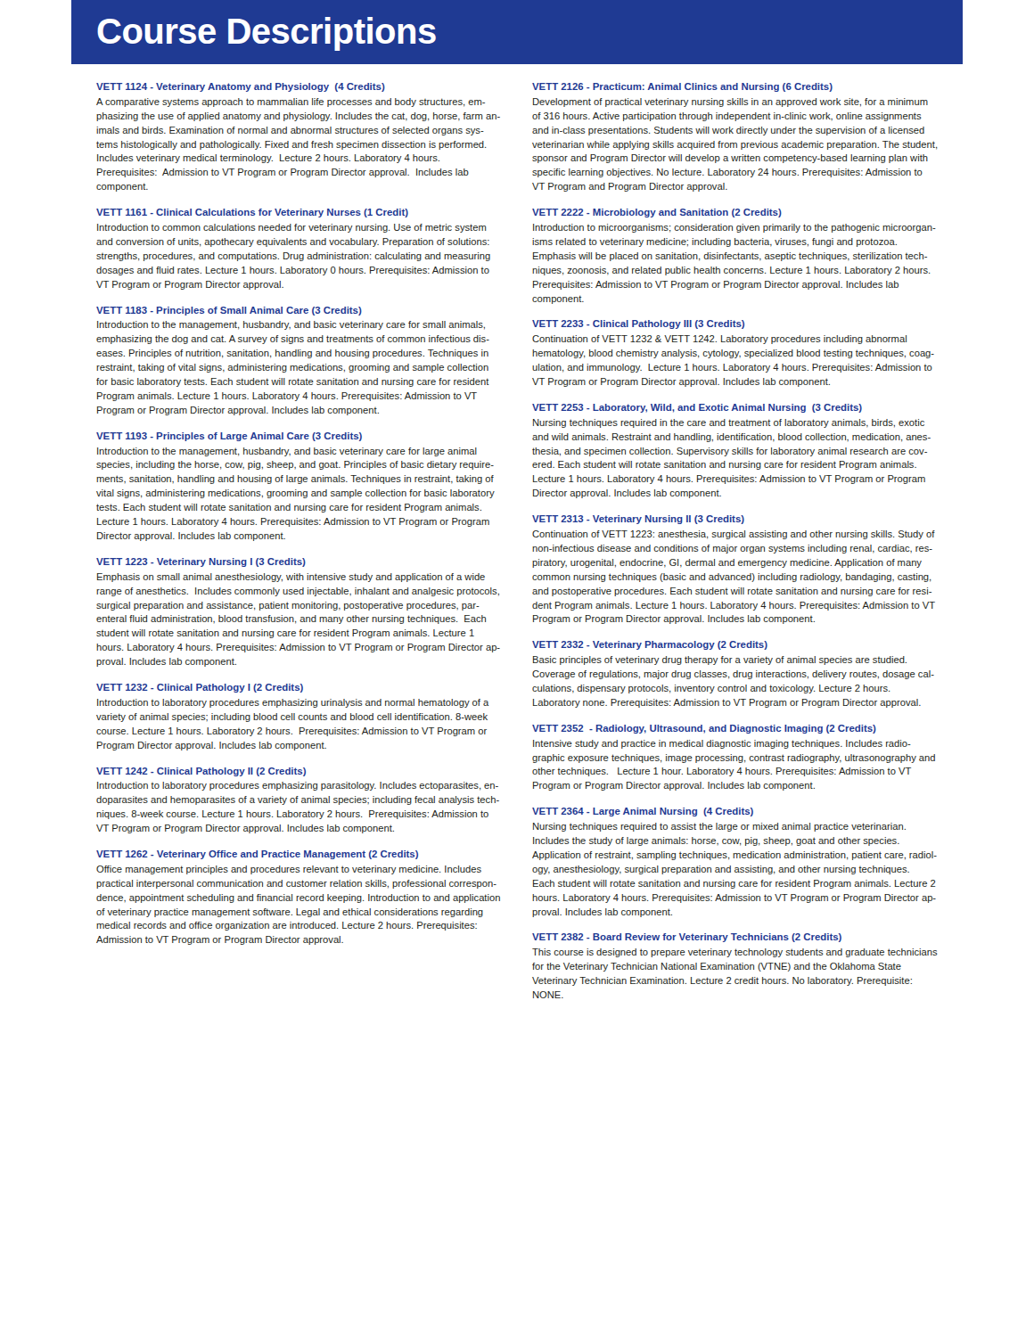Course Descriptions
VETT 1124 - Veterinary Anatomy and Physiology (4 Credits)
A comparative systems approach to mammalian life processes and body structures, emphasizing the use of applied anatomy and physiology. Includes the cat, dog, horse, farm animals and birds. Examination of normal and abnormal structures of selected organs systems histologically and pathologically. Fixed and fresh specimen dissection is performed. Includes veterinary medical terminology. Lecture 2 hours. Laboratory 4 hours. Prerequisites: Admission to VT Program or Program Director approval. Includes lab component.
VETT 1161 - Clinical Calculations for Veterinary Nurses (1 Credit)
Introduction to common calculations needed for veterinary nursing. Use of metric system and conversion of units, apothecary equivalents and vocabulary. Preparation of solutions: strengths, procedures, and computations. Drug administration: calculating and measuring dosages and fluid rates. Lecture 1 hours. Laboratory 0 hours. Prerequisites: Admission to VT Program or Program Director approval.
VETT 1183 - Principles of Small Animal Care (3 Credits)
Introduction to the management, husbandry, and basic veterinary care for small animals, emphasizing the dog and cat. A survey of signs and treatments of common infectious diseases. Principles of nutrition, sanitation, handling and housing procedures. Techniques in restraint, taking of vital signs, administering medications, grooming and sample collection for basic laboratory tests. Each student will rotate sanitation and nursing care for resident Program animals. Lecture 1 hours. Laboratory 4 hours. Prerequisites: Admission to VT Program or Program Director approval. Includes lab component.
VETT 1193 - Principles of Large Animal Care (3 Credits)
Introduction to the management, husbandry, and basic veterinary care for large animal species, including the horse, cow, pig, sheep, and goat. Principles of basic dietary requirements, sanitation, handling and housing of large animals. Techniques in restraint, taking of vital signs, administering medications, grooming and sample collection for basic laboratory tests. Each student will rotate sanitation and nursing care for resident Program animals. Lecture 1 hours. Laboratory 4 hours. Prerequisites: Admission to VT Program or Program Director approval. Includes lab component.
VETT 1223 - Veterinary Nursing I (3 Credits)
Emphasis on small animal anesthesiology, with intensive study and application of a wide range of anesthetics. Includes commonly used injectable, inhalant and analgesic protocols, surgical preparation and assistance, patient monitoring, postoperative procedures, parenteral fluid administration, blood transfusion, and many other nursing techniques. Each student will rotate sanitation and nursing care for resident Program animals. Lecture 1 hours. Laboratory 4 hours. Prerequisites: Admission to VT Program or Program Director approval. Includes lab component.
VETT 1232 - Clinical Pathology I (2 Credits)
Introduction to laboratory procedures emphasizing urinalysis and normal hematology of a variety of animal species; including blood cell counts and blood cell identification. 8-week course. Lecture 1 hours. Laboratory 2 hours. Prerequisites: Admission to VT Program or Program Director approval. Includes lab component.
VETT 1242 - Clinical Pathology II (2 Credits)
Introduction to laboratory procedures emphasizing parasitology. Includes ectoparasites, endoparasites and hemoparasites of a variety of animal species; including fecal analysis techniques. 8-week course. Lecture 1 hours. Laboratory 2 hours. Prerequisites: Admission to VT Program or Program Director approval. Includes lab component.
VETT 1262 - Veterinary Office and Practice Management (2 Credits)
Office management principles and procedures relevant to veterinary medicine. Includes practical interpersonal communication and customer relation skills, professional correspondence, appointment scheduling and financial record keeping. Introduction to and application of veterinary practice management software. Legal and ethical considerations regarding medical records and office organization are introduced. Lecture 2 hours. Prerequisites: Admission to VT Program or Program Director approval.
VETT 2126 - Practicum: Animal Clinics and Nursing (6 Credits)
Development of practical veterinary nursing skills in an approved work site, for a minimum of 316 hours. Active participation through independent in-clinic work, online assignments and in-class presentations. Students will work directly under the supervision of a licensed veterinarian while applying skills acquired from previous academic preparation. The student, sponsor and Program Director will develop a written competency-based learning plan with specific learning objectives. No lecture. Laboratory 24 hours. Prerequisites: Admission to VT Program and Program Director approval.
VETT 2222 - Microbiology and Sanitation (2 Credits)
Introduction to microorganisms; consideration given primarily to the pathogenic microorganisms related to veterinary medicine; including bacteria, viruses, fungi and protozoa. Emphasis will be placed on sanitation, disinfectants, aseptic techniques, sterilization techniques, zoonosis, and related public health concerns. Lecture 1 hours. Laboratory 2 hours. Prerequisites: Admission to VT Program or Program Director approval. Includes lab component.
VETT 2233 - Clinical Pathology III (3 Credits)
Continuation of VETT 1232 & VETT 1242. Laboratory procedures including abnormal hematology, blood chemistry analysis, cytology, specialized blood testing techniques, coagulation, and immunology. Lecture 1 hours. Laboratory 4 hours. Prerequisites: Admission to VT Program or Program Director approval. Includes lab component.
VETT 2253 - Laboratory, Wild, and Exotic Animal Nursing (3 Credits)
Nursing techniques required in the care and treatment of laboratory animals, birds, exotic and wild animals. Restraint and handling, identification, blood collection, medication, anesthesia, and specimen collection. Supervisory skills for laboratory animal research are covered. Each student will rotate sanitation and nursing care for resident Program animals. Lecture 1 hours. Laboratory 4 hours. Prerequisites: Admission to VT Program or Program Director approval. Includes lab component.
VETT 2313 - Veterinary Nursing II (3 Credits)
Continuation of VETT 1223: anesthesia, surgical assisting and other nursing skills. Study of non-infectious disease and conditions of major organ systems including renal, cardiac, respiratory, urogenital, endocrine, GI, dermal and emergency medicine. Application of many common nursing techniques (basic and advanced) including radiology, bandaging, casting, and postoperative procedures. Each student will rotate sanitation and nursing care for resident Program animals. Lecture 1 hours. Laboratory 4 hours. Prerequisites: Admission to VT Program or Program Director approval. Includes lab component.
VETT 2332 - Veterinary Pharmacology (2 Credits)
Basic principles of veterinary drug therapy for a variety of animal species are studied. Coverage of regulations, major drug classes, drug interactions, delivery routes, dosage calculations, dispensary protocols, inventory control and toxicology. Lecture 2 hours. Laboratory none. Prerequisites: Admission to VT Program or Program Director approval.
VETT 2352 - Radiology, Ultrasound, and Diagnostic Imaging (2 Credits)
Intensive study and practice in medical diagnostic imaging techniques. Includes radiographic exposure techniques, image processing, contrast radiography, ultrasonography and other techniques. Lecture 1 hour. Laboratory 4 hours. Prerequisites: Admission to VT Program or Program Director approval. Includes lab component.
VETT 2364 - Large Animal Nursing (4 Credits)
Nursing techniques required to assist the large or mixed animal practice veterinarian. Includes the study of large animals: horse, cow, pig, sheep, goat and other species. Application of restraint, sampling techniques, medication administration, patient care, radiology, anesthesiology, surgical preparation and assisting, and other nursing techniques. Each student will rotate sanitation and nursing care for resident Program animals. Lecture 2 hours. Laboratory 4 hours. Prerequisites: Admission to VT Program or Program Director approval. Includes lab component.
VETT 2382 - Board Review for Veterinary Technicians (2 Credits)
This course is designed to prepare veterinary technology students and graduate technicians for the Veterinary Technician National Examination (VTNE) and the Oklahoma State Veterinary Technician Examination. Lecture 2 credit hours. No laboratory. Prerequisite: NONE.